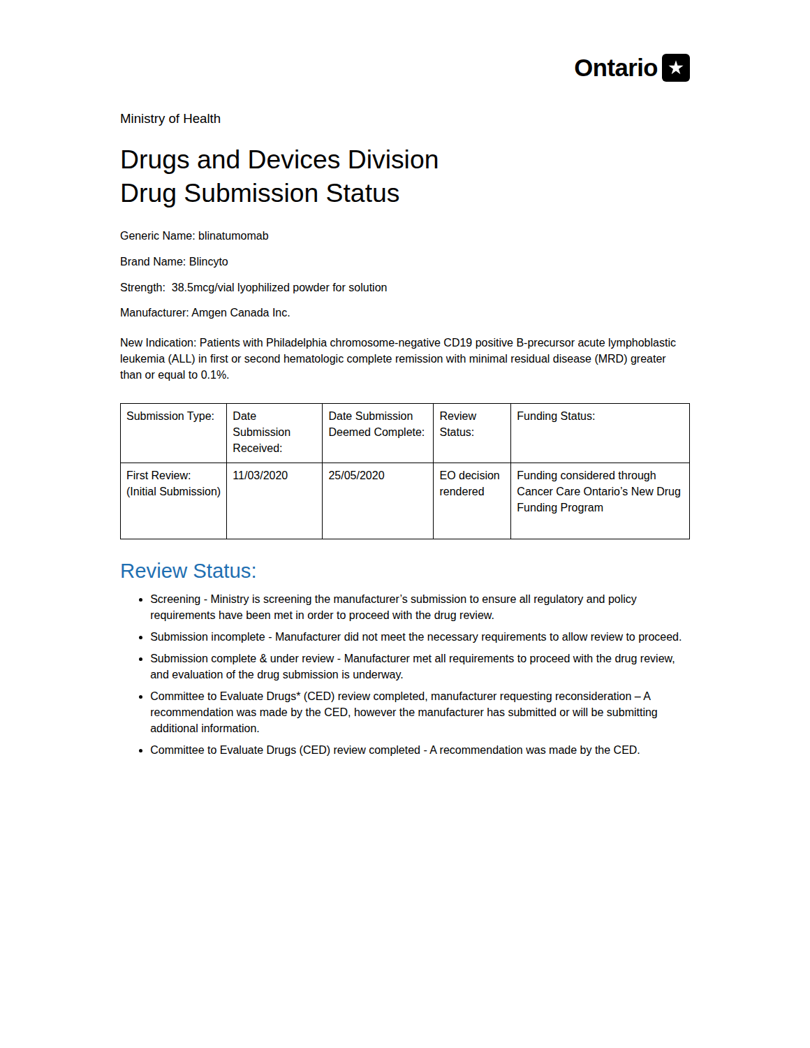Ontario
Ministry of Health
Drugs and Devices Division
Drug Submission Status
Generic Name: blinatumomab
Brand Name: Blincyto
Strength: 38.5mcg/vial lyophilized powder for solution
Manufacturer: Amgen Canada Inc.
New Indication: Patients with Philadelphia chromosome-negative CD19 positive B-precursor acute lymphoblastic leukemia (ALL) in first or second hematologic complete remission with minimal residual disease (MRD) greater than or equal to 0.1%.
| Submission Type: | Date Submission Received: | Date Submission Deemed Complete: | Review Status: | Funding Status: |
| --- | --- | --- | --- | --- |
| First Review: (Initial Submission) | 11/03/2020 | 25/05/2020 | EO decision rendered | Funding considered through Cancer Care Ontario’s New Drug Funding Program |
Review Status:
Screening - Ministry is screening the manufacturer’s submission to ensure all regulatory and policy requirements have been met in order to proceed with the drug review.
Submission incomplete - Manufacturer did not meet the necessary requirements to allow review to proceed.
Submission complete & under review - Manufacturer met all requirements to proceed with the drug review, and evaluation of the drug submission is underway.
Committee to Evaluate Drugs* (CED) review completed, manufacturer requesting reconsideration – A recommendation was made by the CED, however the manufacturer has submitted or will be submitting additional information.
Committee to Evaluate Drugs (CED) review completed - A recommendation was made by the CED.